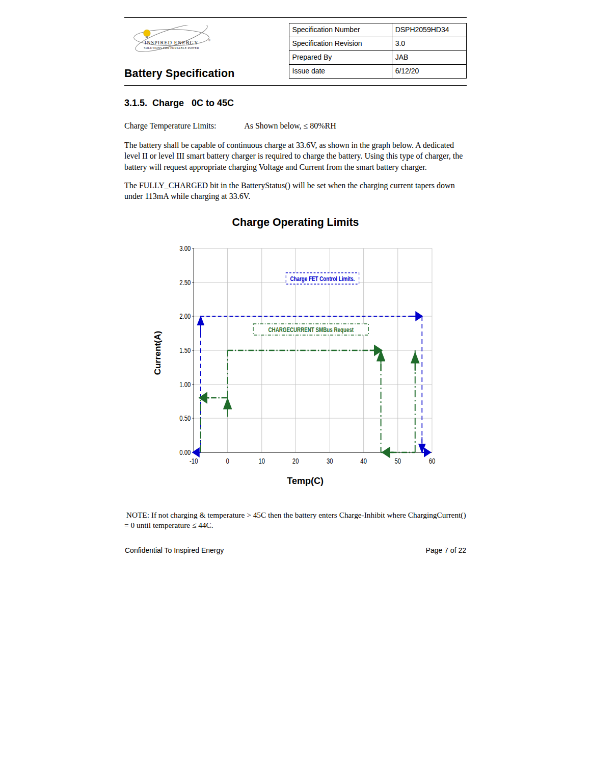| INSPIRED ENERGY ® SOLUTIONS FOR PORTABLE POWER Battery Specification | / Specification Number / DSPH2059HD34 / / Specification Revision / 3.0 / / Prepared By / JAB / / Issue date / 6/12/20 / |
3.1.5. Charge 0C to 45C
Charge Temperature Limits: As Shown below, ≤ 80%RH
The battery shall be capable of continuous charge at 33.6V, as shown in the graph below. A dedicated level II or level III smart battery charger is required to charge the battery. Using this type of charger, the battery will request appropriate charging Voltage and Current from the smart battery charger.
The FULLY_CHARGED bit in the BatteryStatus() will be set when the charging current tapers down under 113mA while charging at 33.6V.
Charge Operating Limits
Current(A)
Plot geometry: x: -10C at 60px, 60C at 680px => 8.857 px per C y: 0.00A at 430px, 3.00A at 30px => 133.33 px per A 3.00 2.50 2.00 1.50 1.00 0.50 0.00 -10 0 10 20 30 40 50 60 Charge FET Control Limits. CHARGECURRENT SMBus Request
Temp(C)
NOTE: If not charging & temperature > 45C then the battery enters Charge-Inhibit where ChargingCurrent() = 0 until temperature ≤ 44C.
| Confidential To Inspired Energy | Page 7 of 22 |